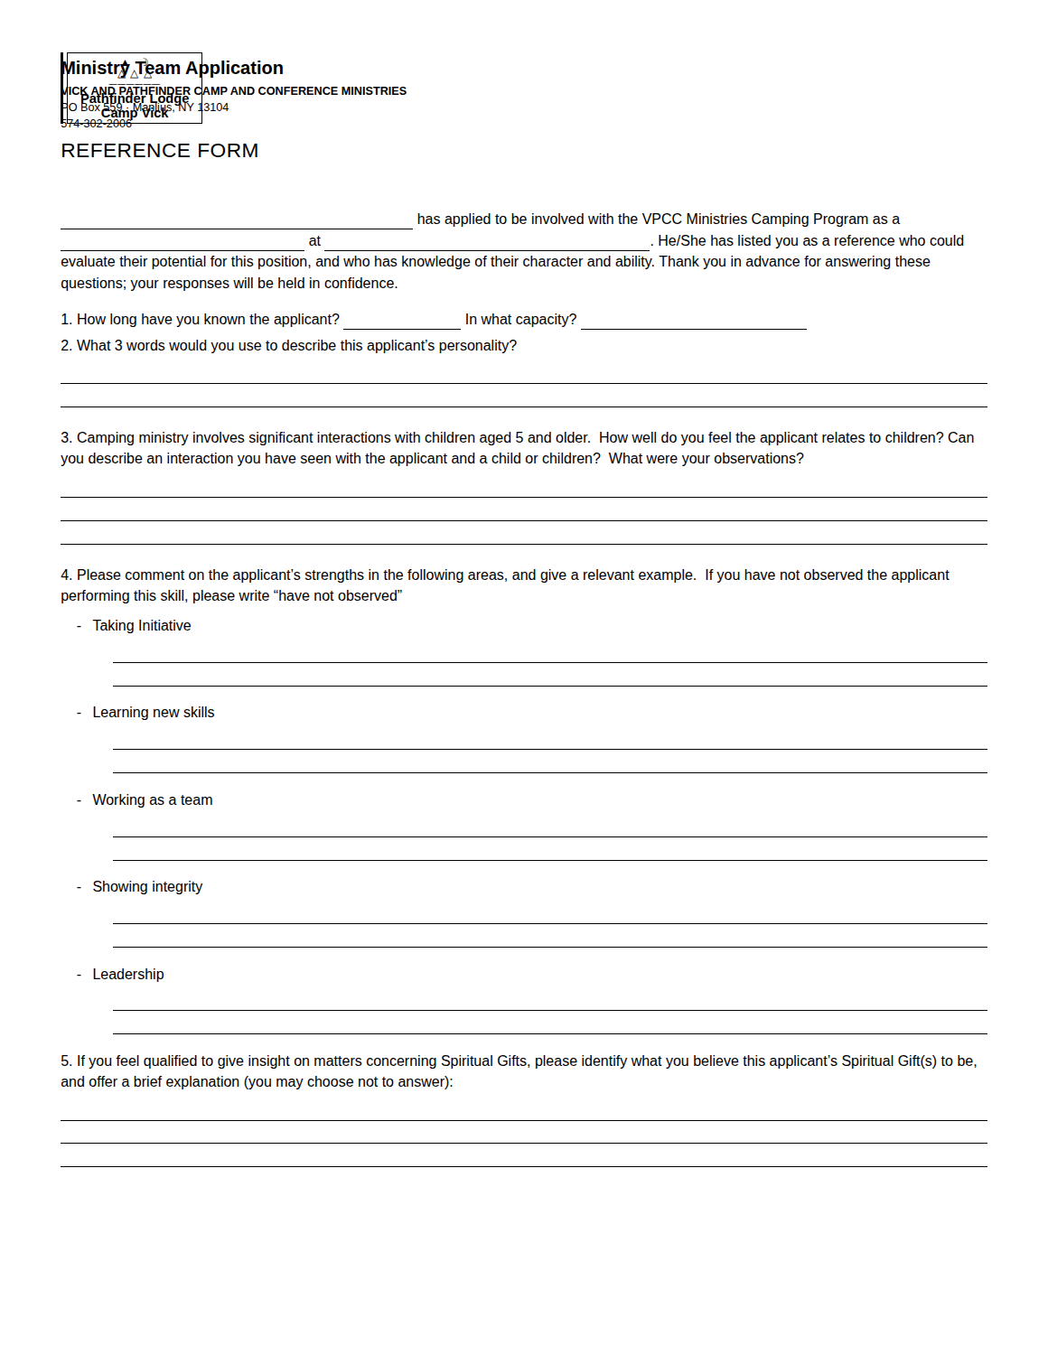▲ ☽
△ △ △
──────
Pathfinder Lodge
Camp Vick
Ministry Team Application
VICK AND PATHFINDER CAMP AND CONFERENCE MINISTRIES
PO Box 559 · Manlius, NY 13104
574-302-2006
REFERENCE FORM
has applied to be involved with the VPCC Ministries Camping Program as a at . He/She has listed you as a reference who could evaluate their potential for this position, and who has knowledge of their character and ability. Thank you in advance for answering these questions; your responses will be held in confidence.
1. How long have you known the applicant? In what capacity?
2. What 3 words would you use to describe this applicant’s personality?
3. Camping ministry involves significant interactions with children aged 5 and older. How well do you feel the applicant relates to children? Can you describe an interaction you have seen with the applicant and a child or children? What were your observations?
4. Please comment on the applicant’s strengths in the following areas, and give a relevant example. If you have not observed the applicant performing this skill, please write “have not observed”
Taking Initiative
Learning new skills
Working as a team
Showing integrity
Leadership
5. If you feel qualified to give insight on matters concerning Spiritual Gifts, please identify what you believe this applicant’s Spiritual Gift(s) to be, and offer a brief explanation (you may choose not to answer):